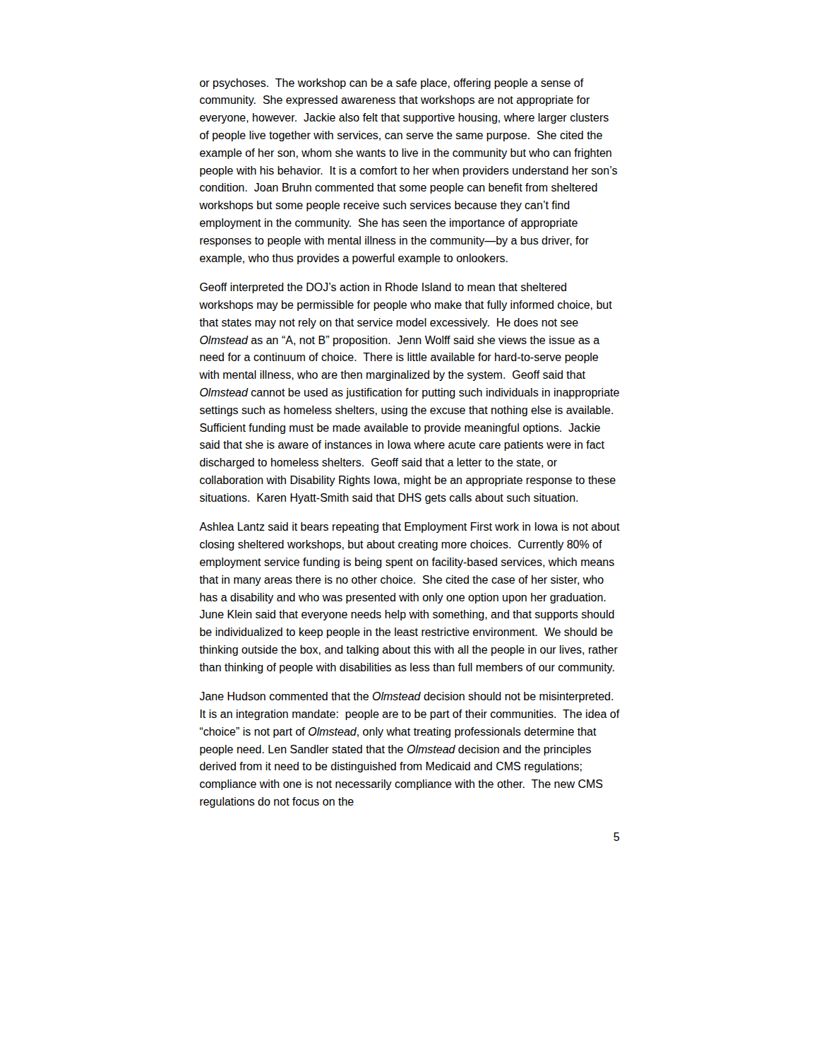or psychoses. The workshop can be a safe place, offering people a sense of community. She expressed awareness that workshops are not appropriate for everyone, however. Jackie also felt that supportive housing, where larger clusters of people live together with services, can serve the same purpose. She cited the example of her son, whom she wants to live in the community but who can frighten people with his behavior. It is a comfort to her when providers understand her son’s condition. Joan Bruhn commented that some people can benefit from sheltered workshops but some people receive such services because they can’t find employment in the community. She has seen the importance of appropriate responses to people with mental illness in the community—by a bus driver, for example, who thus provides a powerful example to onlookers.
Geoff interpreted the DOJ’s action in Rhode Island to mean that sheltered workshops may be permissible for people who make that fully informed choice, but that states may not rely on that service model excessively. He does not see Olmstead as an “A, not B” proposition. Jenn Wolff said she views the issue as a need for a continuum of choice. There is little available for hard-to-serve people with mental illness, who are then marginalized by the system. Geoff said that Olmstead cannot be used as justification for putting such individuals in inappropriate settings such as homeless shelters, using the excuse that nothing else is available. Sufficient funding must be made available to provide meaningful options. Jackie said that she is aware of instances in Iowa where acute care patients were in fact discharged to homeless shelters. Geoff said that a letter to the state, or collaboration with Disability Rights Iowa, might be an appropriate response to these situations. Karen Hyatt-Smith said that DHS gets calls about such situation.
Ashlea Lantz said it bears repeating that Employment First work in Iowa is not about closing sheltered workshops, but about creating more choices. Currently 80% of employment service funding is being spent on facility-based services, which means that in many areas there is no other choice. She cited the case of her sister, who has a disability and who was presented with only one option upon her graduation. June Klein said that everyone needs help with something, and that supports should be individualized to keep people in the least restrictive environment. We should be thinking outside the box, and talking about this with all the people in our lives, rather than thinking of people with disabilities as less than full members of our community.
Jane Hudson commented that the Olmstead decision should not be misinterpreted. It is an integration mandate: people are to be part of their communities. The idea of “choice” is not part of Olmstead, only what treating professionals determine that people need. Len Sandler stated that the Olmstead decision and the principles derived from it need to be distinguished from Medicaid and CMS regulations; compliance with one is not necessarily compliance with the other. The new CMS regulations do not focus on the
5